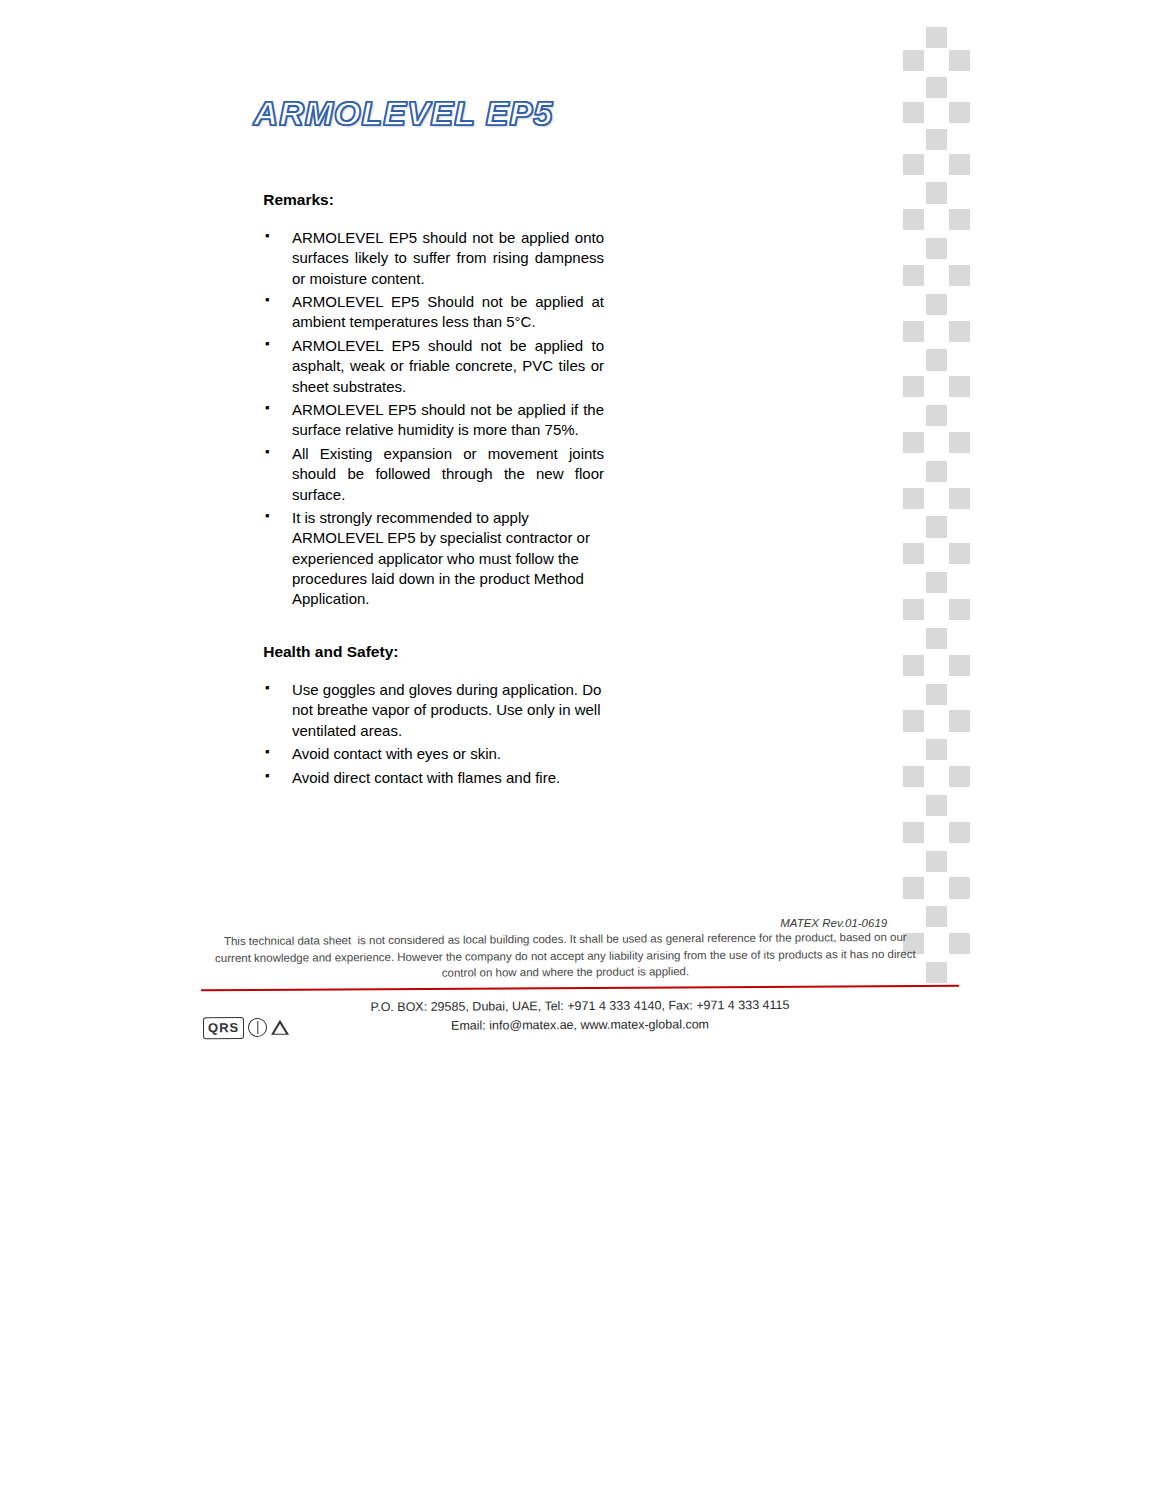ARMOLEVEL EP5
Remarks:
ARMOLEVEL EP5 should not be applied onto surfaces likely to suffer from rising dampness or moisture content.
ARMOLEVEL EP5 Should not be applied at ambient temperatures less than 5°C.
ARMOLEVEL EP5 should not be applied to asphalt, weak or friable concrete, PVC tiles or sheet substrates.
ARMOLEVEL EP5 should not be applied if the surface relative humidity is more than 75%.
All Existing expansion or movement joints should be followed through the new floor surface.
It is strongly recommended to apply ARMOLEVEL EP5 by specialist contractor or experienced applicator who must follow the procedures laid down in the product Method Application.
Health and Safety:
Use goggles and gloves during application. Do not breathe vapor of products. Use only in well ventilated areas.
Avoid contact with eyes or skin.
Avoid direct contact with flames and fire.
MATEX Rev.01-0619
This technical data sheet is not considered as local building codes. It shall be used as general reference for the product, based on our current knowledge and experience. However the company do not accept any liability arising from the use of its products as it has no direct control on how and where the product is applied.
QRS
P.O. BOX: 29585, Dubai, UAE, Tel: +971 4 333 4140, Fax: +971 4 333 4115
Email: info@matex.ae, www.matex-global.com